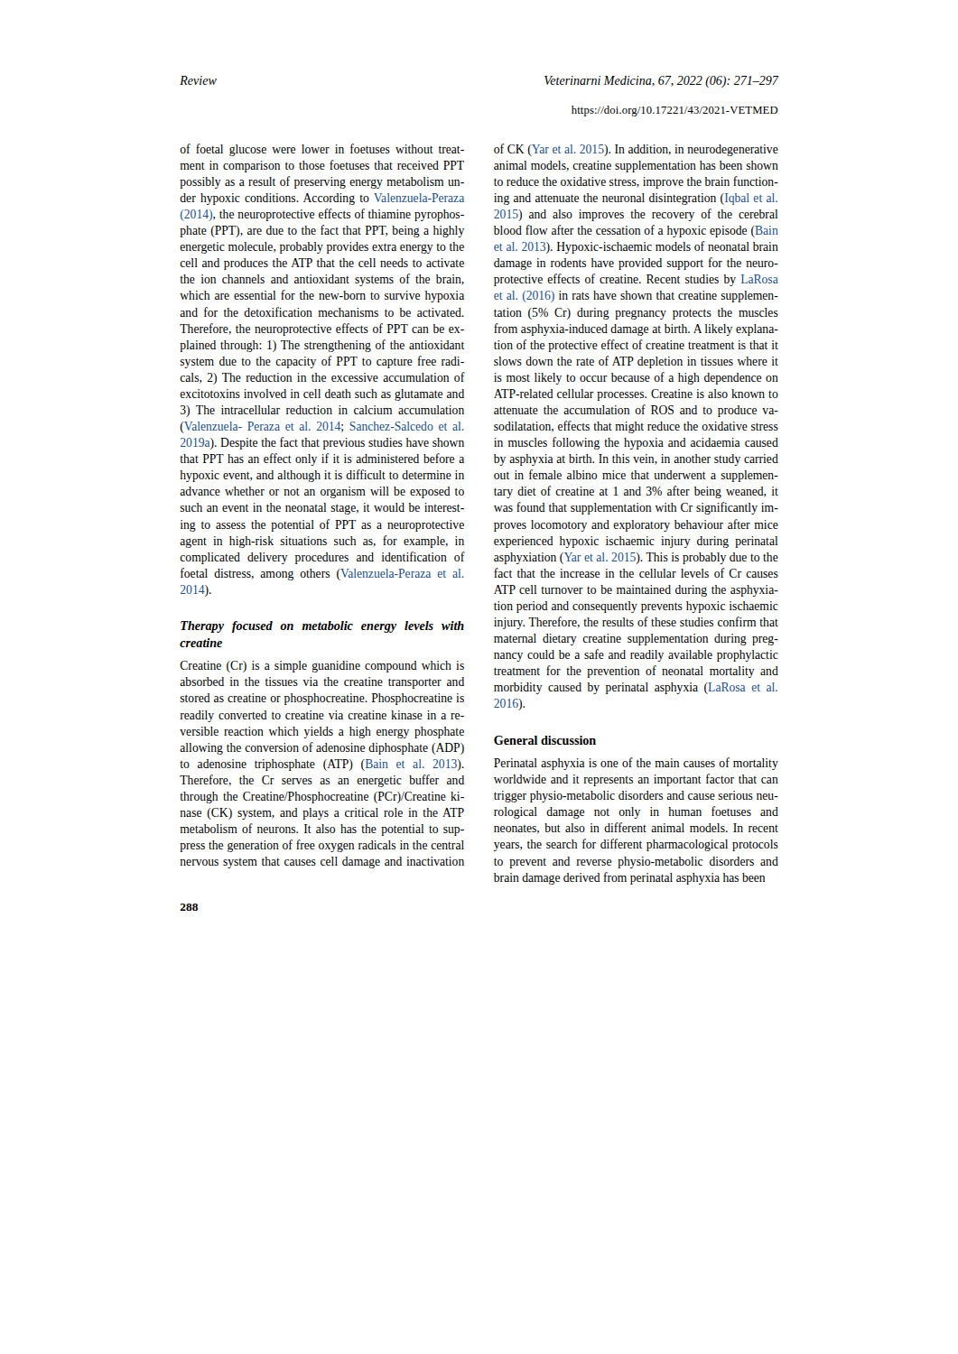Review
Veterinarni Medicina, 67, 2022 (06): 271–297
https://doi.org/10.17221/43/2021-VETMED
of foetal glucose were lower in foetuses without treatment in comparison to those foetuses that received PPT possibly as a result of preserving energy metabolism under hypoxic conditions. According to Valenzuela-Peraza (2014), the neuroprotective effects of thiamine pyrophosphate (PPT), are due to the fact that PPT, being a highly energetic molecule, probably provides extra energy to the cell and produces the ATP that the cell needs to activate the ion channels and antioxidant systems of the brain, which are essential for the new-born to survive hypoxia and for the detoxification mechanisms to be activated. Therefore, the neuroprotective effects of PPT can be explained through: 1) The strengthening of the antioxidant system due to the capacity of PPT to capture free radicals, 2) The reduction in the excessive accumulation of excitotoxins involved in cell death such as glutamate and 3) The intracellular reduction in calcium accumulation (Valenzuela- Peraza et al. 2014; Sanchez-Salcedo et al. 2019a). Despite the fact that previous studies have shown that PPT has an effect only if it is administered before a hypoxic event, and although it is difficult to determine in advance whether or not an organism will be exposed to such an event in the neonatal stage, it would be interesting to assess the potential of PPT as a neuroprotective agent in high-risk situations such as, for example, in complicated delivery procedures and identification of foetal distress, among others (Valenzuela-Peraza et al. 2014).
Therapy focused on metabolic energy levels with creatine
Creatine (Cr) is a simple guanidine compound which is absorbed in the tissues via the creatine transporter and stored as creatine or phosphocreatine. Phosphocreatine is readily converted to creatine via creatine kinase in a reversible reaction which yields a high energy phosphate allowing the conversion of adenosine diphosphate (ADP) to adenosine triphosphate (ATP) (Bain et al. 2013). Therefore, the Cr serves as an energetic buffer and through the Creatine/Phosphocreatine (PCr)/Creatine kinase (CK) system, and plays a critical role in the ATP metabolism of neurons. It also has the potential to suppress the generation of free oxygen radicals in the central nervous system that causes cell damage and inactivation of CK (Yar et al. 2015). In addition, in neurodegenerative animal models, creatine supplementation has been shown to reduce the oxidative stress, improve the brain functioning and attenuate the neuronal disintegration (Iqbal et al. 2015) and also improves the recovery of the cerebral blood flow after the cessation of a hypoxic episode (Bain et al. 2013). Hypoxic-ischaemic models of neonatal brain damage in rodents have provided support for the neuroprotective effects of creatine. Recent studies by LaRosa et al. (2016) in rats have shown that creatine supplementation (5% Cr) during pregnancy protects the muscles from asphyxia-induced damage at birth. A likely explanation of the protective effect of creatine treatment is that it slows down the rate of ATP depletion in tissues where it is most likely to occur because of a high dependence on ATP-related cellular processes. Creatine is also known to attenuate the accumulation of ROS and to produce vasodilatation, effects that might reduce the oxidative stress in muscles following the hypoxia and acidaemia caused by asphyxia at birth. In this vein, in another study carried out in female albino mice that underwent a supplementary diet of creatine at 1 and 3% after being weaned, it was found that supplementation with Cr significantly improves locomotory and exploratory behaviour after mice experienced hypoxic ischaemic injury during perinatal asphyxiation (Yar et al. 2015). This is probably due to the fact that the increase in the cellular levels of Cr causes ATP cell turnover to be maintained during the asphyxiation period and consequently prevents hypoxic ischaemic injury. Therefore, the results of these studies confirm that maternal dietary creatine supplementation during pregnancy could be a safe and readily available prophylactic treatment for the prevention of neonatal mortality and morbidity caused by perinatal asphyxia (LaRosa et al. 2016).
General discussion
Perinatal asphyxia is one of the main causes of mortality worldwide and it represents an important factor that can trigger physio-metabolic disorders and cause serious neurological damage not only in human foetuses and neonates, but also in different animal models. In recent years, the search for different pharmacological protocols to prevent and reverse physio-metabolic disorders and brain damage derived from perinatal asphyxia has been
288